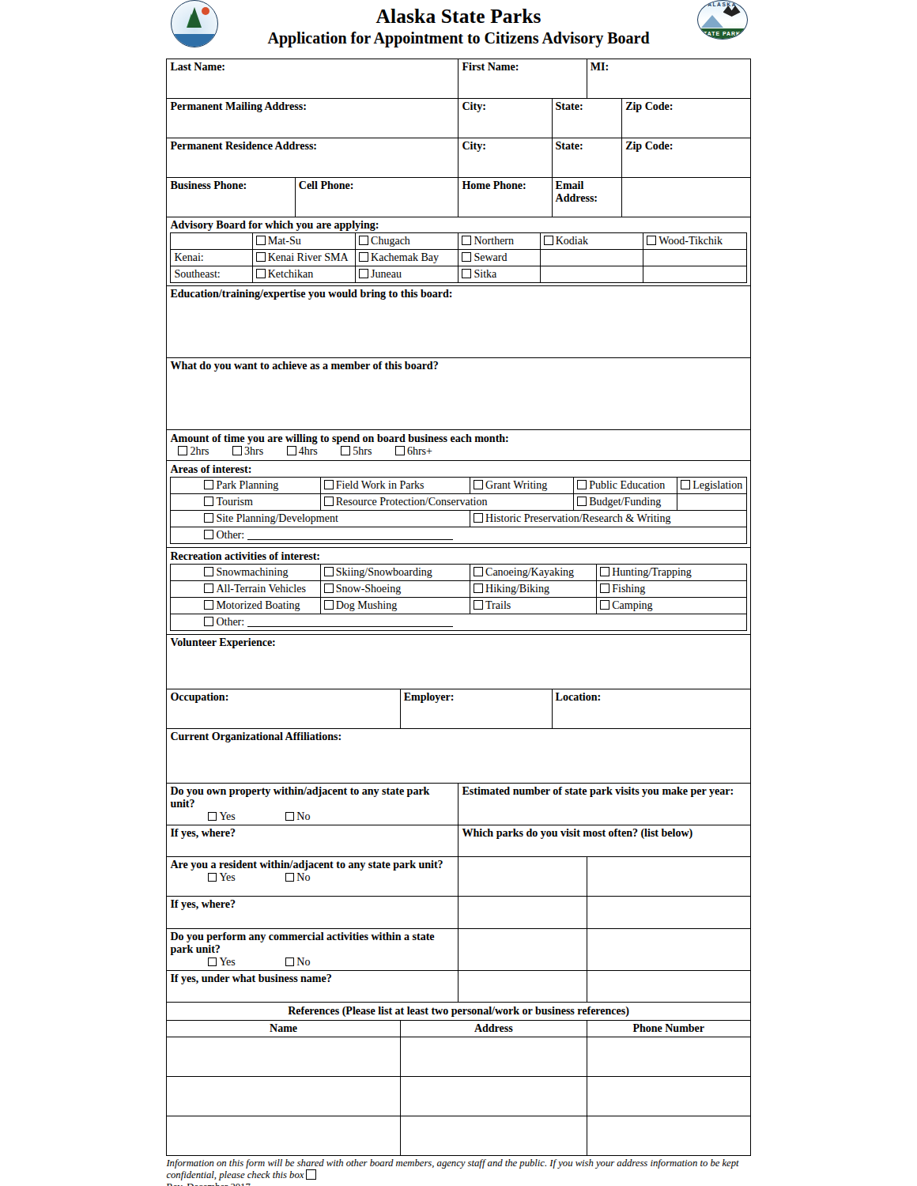ALASKA
STATE PARKS
Alaska State Parks
Application for Appointment to Citizens Advisory Board
| Last Name: | First Name: | MI: |
| Permanent Mailing Address: | City: | State: | Zip Code: |
| Permanent Residence Address: | City: | State: | Zip Code: |
| Business Phone: | Cell Phone: | Home Phone: | Email Address: | |
| Advisory Board for which you are applying: / / Mat-Su / Chugach / Northern / Kodiak / Wood-Tikchik / / Kenai: / Kenai River SMA / Kachemak Bay / Seward / / / / Southeast: / Ketchikan / Juneau / Sitka / / / |
| Education/training/expertise you would bring to this board: |
| What do you want to achieve as a member of this board? |
| Amount of time you are willing to spend on board business each month: 2hrs 3hrs 4hrs 5hrs 6hrs+ |
| Areas of interest: / Park Planning / Field Work in Parks / Grant Writing / Public Education / Legislation / / Tourism / Resource Protection/Conservation / Budget/Funding / / / Site Planning/Development / Historic Preservation/Research & Writing / / Other: / |
| Recreation activities of interest: / Snowmachining / Skiing/Snowboarding / Canoeing/Kayaking / Hunting/Trapping / / All-Terrain Vehicles / Snow-Shoeing / Hiking/Biking / Fishing / / Motorized Boating / Dog Mushing / Trails / Camping / / Other: / |
| Volunteer Experience: |
| Occupation: | Employer: | Location: |
| Current Organizational Affiliations: |
| Do you own property within/adjacent to any state park unit? Yes No | Estimated number of state park visits you make per year: |
| If yes, where? | Which parks do you visit most often? (list below) |
| Are you a resident within/adjacent to any state park unit? Yes No | | |
| If yes, where? | | |
| Do you perform any commercial activities within a state park unit? Yes No | | |
| If yes, under what business name? | | |
| References (Please list at least two personal/work or business references) |
| Name | Address | Phone Number |
Information on this form will be shared with other board members, agency staff and the public. If you wish your address information to be kept confidential, please check this box
Rev. December 2017